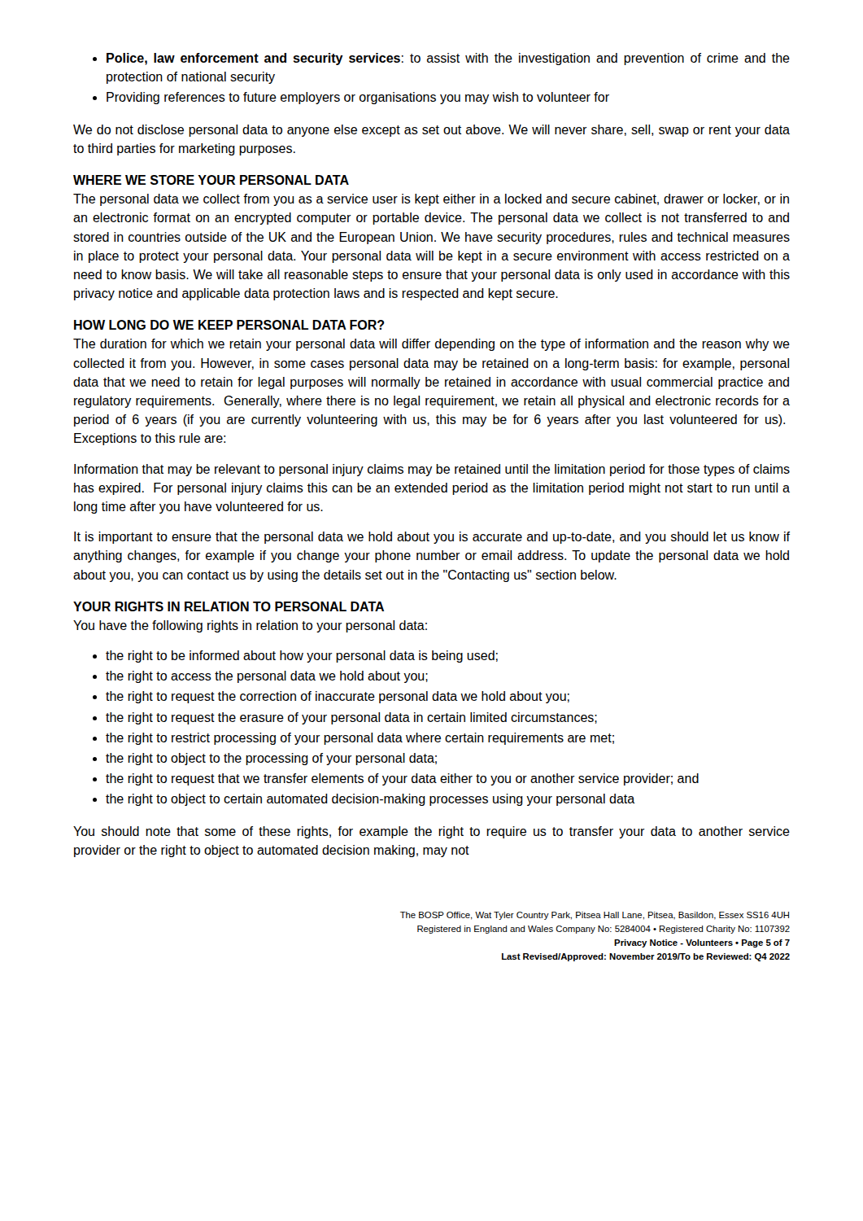Police, law enforcement and security services: to assist with the investigation and prevention of crime and the protection of national security
Providing references to future employers or organisations you may wish to volunteer for
We do not disclose personal data to anyone else except as set out above. We will never share, sell, swap or rent your data to third parties for marketing purposes.
Where we store your personal data
The personal data we collect from you as a service user is kept either in a locked and secure cabinet, drawer or locker, or in an electronic format on an encrypted computer or portable device. The personal data we collect is not transferred to and stored in countries outside of the UK and the European Union. We have security procedures, rules and technical measures in place to protect your personal data. Your personal data will be kept in a secure environment with access restricted on a need to know basis. We will take all reasonable steps to ensure that your personal data is only used in accordance with this privacy notice and applicable data protection laws and is respected and kept secure.
How long do we keep personal data for?
The duration for which we retain your personal data will differ depending on the type of information and the reason why we collected it from you. However, in some cases personal data may be retained on a long-term basis: for example, personal data that we need to retain for legal purposes will normally be retained in accordance with usual commercial practice and regulatory requirements. Generally, where there is no legal requirement, we retain all physical and electronic records for a period of 6 years (if you are currently volunteering with us, this may be for 6 years after you last volunteered for us). Exceptions to this rule are:
Information that may be relevant to personal injury claims may be retained until the limitation period for those types of claims has expired. For personal injury claims this can be an extended period as the limitation period might not start to run until a long time after you have volunteered for us.
It is important to ensure that the personal data we hold about you is accurate and up-to-date, and you should let us know if anything changes, for example if you change your phone number or email address. To update the personal data we hold about you, you can contact us by using the details set out in the "Contacting us" section below.
Your rights in relation to personal data
You have the following rights in relation to your personal data:
the right to be informed about how your personal data is being used;
the right to access the personal data we hold about you;
the right to request the correction of inaccurate personal data we hold about you;
the right to request the erasure of your personal data in certain limited circumstances;
the right to restrict processing of your personal data where certain requirements are met;
the right to object to the processing of your personal data;
the right to request that we transfer elements of your data either to you or another service provider; and
the right to object to certain automated decision-making processes using your personal data
You should note that some of these rights, for example the right to require us to transfer your data to another service provider or the right to object to automated decision making, may not
The BOSP Office, Wat Tyler Country Park, Pitsea Hall Lane, Pitsea, Basildon, Essex SS16 4UH
Registered in England and Wales Company No: 5284004 • Registered Charity No: 1107392
Privacy Notice - Volunteers • Page 5 of 7
Last Revised/Approved: November 2019/To be Reviewed: Q4 2022